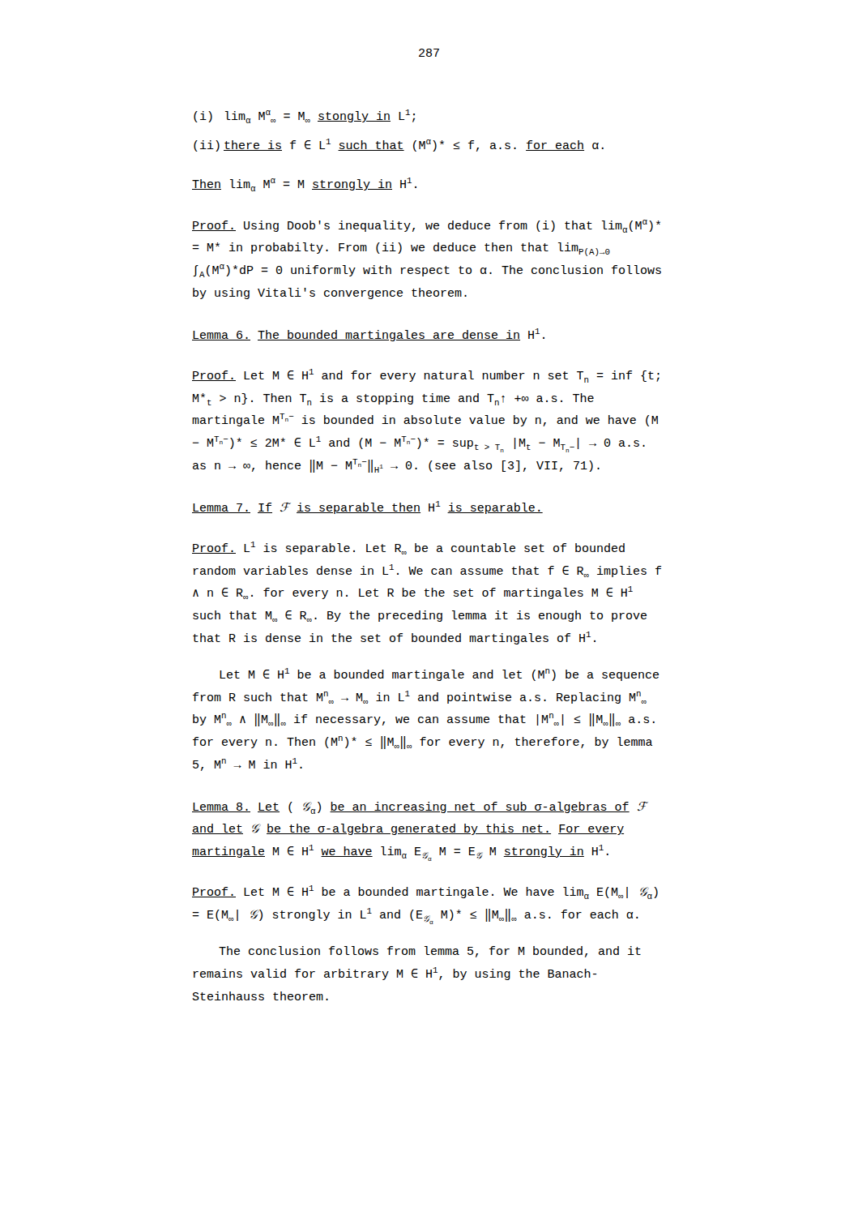287
(i) limα Mα∞ = M∞ stongly in L1;
(ii) there is f ∈ L1 such that (Mα)* ≤ f, a.s. for each α.
Then limα Mα = M strongly in H1.
Proof. Using Doob's inequality, we deduce from (i) that limα(Mα)* = M* in probabilty. From (ii) we deduce then that limP(A)→0 ∫A(Mα)*dP = 0 uniformly with respect to α. The conclusion follows by using Vitali's convergence theorem.
Lemma 6. The bounded martingales are dense in H1.
Proof. Let M ∈ H1 and for every natural number n set Tn = inf {t; M*t > n}. Then Tn is a stopping time and Tn↑ +∞ a.s. The martingale MTn− is bounded in absolute value by n, and we have (M − MTn−)* ≤ 2M* ∈ L1 and (M − MTn−)* = supt > Tn |Mt − MTn−| → 0 a.s. as n → ∞, hence ‖M − MTn−‖H1 → 0. (see also [3], VII, 71).
Lemma 7. If ℱ is separable then H1 is separable.
Proof. L1 is separable. Let R∞ be a countable set of bounded random variables dense in L1. We can assume that f ∈ R∞ implies f ∧ n ∈ R∞. for every n. Let R be the set of martingales M ∈ H1 such that M∞ ∈ R∞. By the preceding lemma it is enough to prove that R is dense in the set of bounded martingales of H1.
Let M ∈ H1 be a bounded martingale and let (Mn) be a sequence from R such that Mn∞ → M∞ in L1 and pointwise a.s. Replacing Mn∞ by Mn∞ ∧ ‖M∞‖∞ if necessary, we can assume that |Mn∞| ≤ ‖M∞‖∞ a.s. for every n. Then (Mn)* ≤ ‖M∞‖∞ for every n, therefore, by lemma 5, Mn → M in H1.
Lemma 8. Let ( 𝒢α) be an increasing net of sub σ-algebras of ℱ and let 𝒢 be the σ-algebra generated by this net. For every martingale M ∈ H1 we have limα E𝒢α M = E𝒢 M strongly in H1.
Proof. Let M ∈ H1 be a bounded martingale. We have limα E(M∞| 𝒢α) = E(M∞| 𝒢) strongly in L1 and (E𝒢α M)* ≤ ‖M∞‖∞ a.s. for each α.
The conclusion follows from lemma 5, for M bounded, and it remains valid for arbitrary M ∈ H1, by using the Banach-Steinhauss theorem.